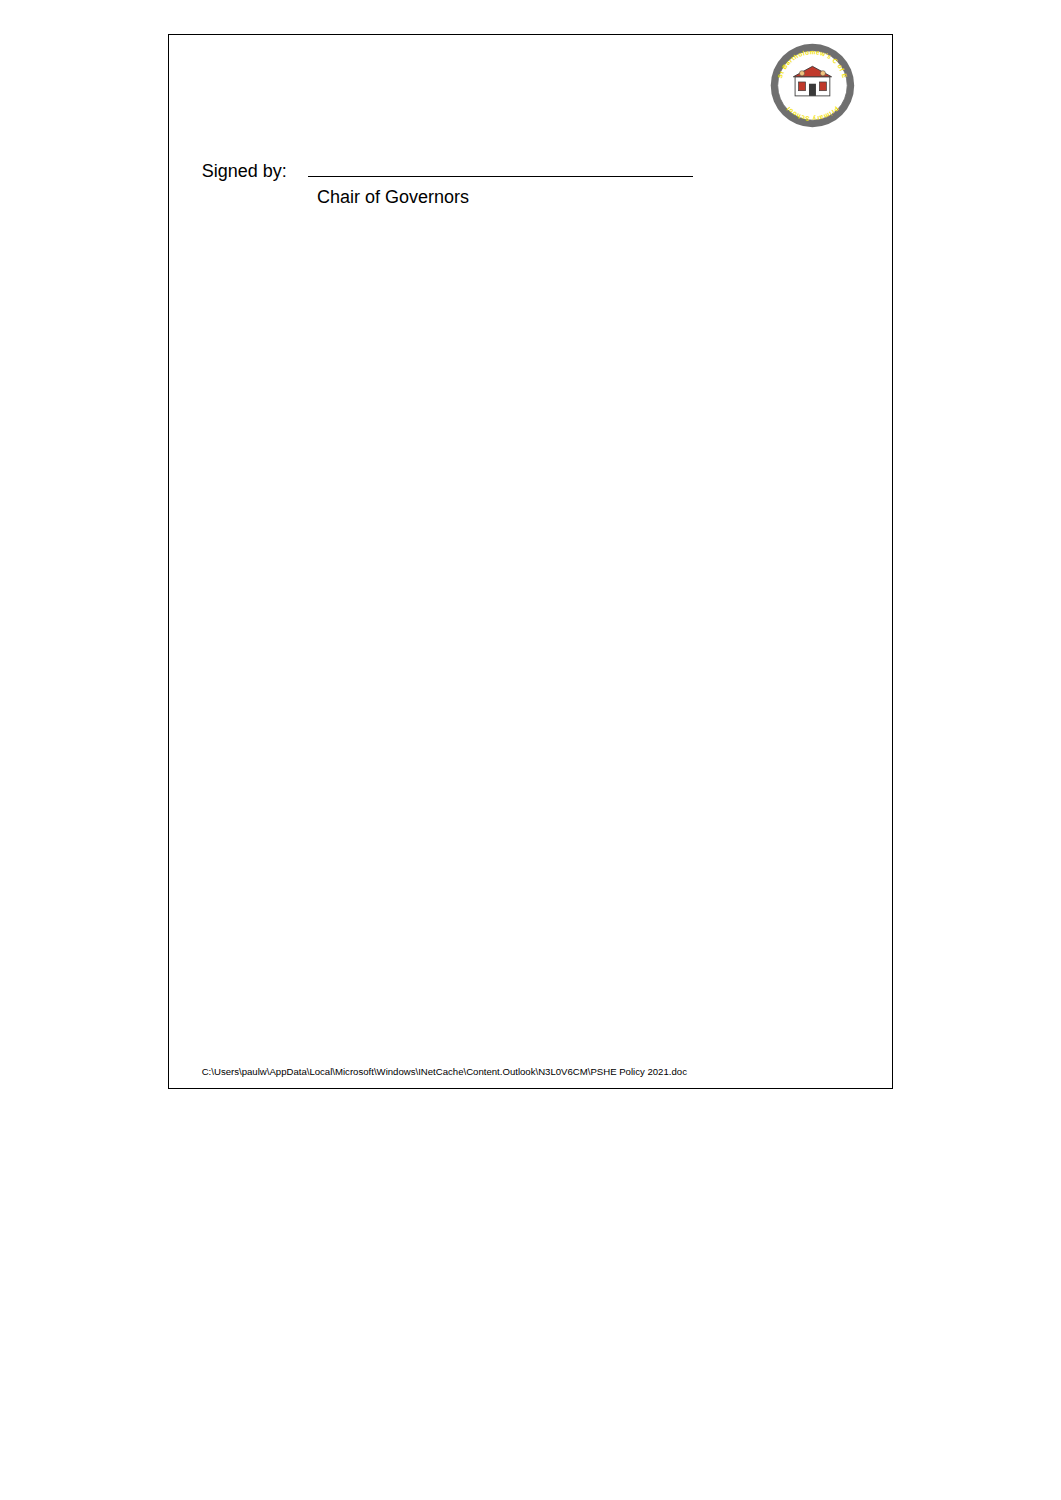St Bartholomew's C of E Primary School
Signed by:
Chair of Governors
C:\Users\paulw\AppData\Local\Microsoft\Windows\INetCache\Content.Outlook\N3L0V6CM\PSHE Policy 2021.doc